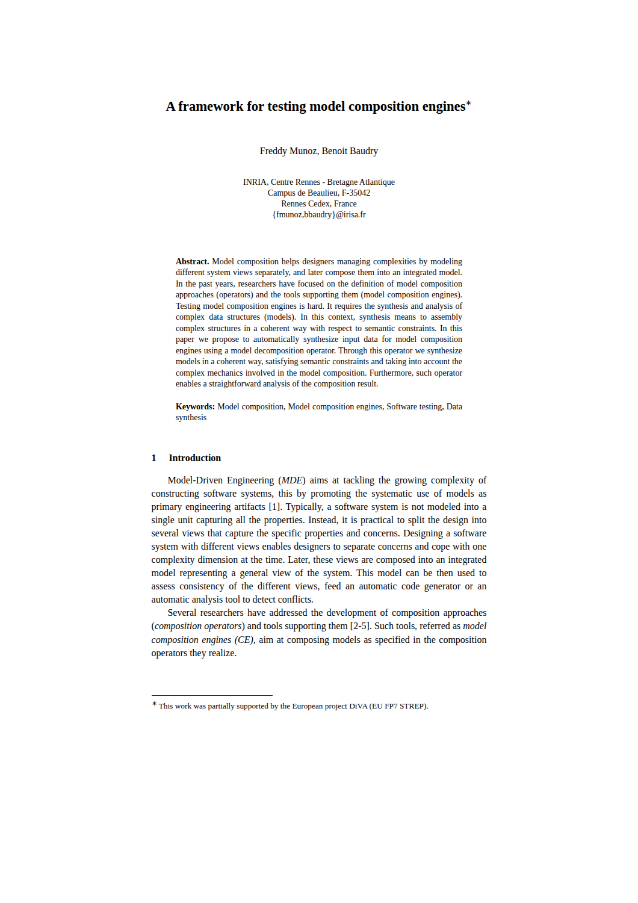A framework for testing model composition engines∗
Freddy Munoz, Benoit Baudry
INRIA, Centre Rennes - Bretagne Atlantique
Campus de Beaulieu, F-35042
Rennes Cedex, France
{fmunoz,bbaudry}@irisa.fr
Abstract. Model composition helps designers managing complexities by modeling different system views separately, and later compose them into an integrated model. In the past years, researchers have focused on the definition of model composition approaches (operators) and the tools supporting them (model composition engines). Testing model composition engines is hard. It requires the synthesis and analysis of complex data structures (models). In this context, synthesis means to assembly complex structures in a coherent way with respect to semantic constraints. In this paper we propose to automatically synthesize input data for model composition engines using a model decomposition operator. Through this operator we synthesize models in a coherent way, satisfying semantic constraints and taking into account the complex mechanics involved in the model composition. Furthermore, such operator enables a straightforward analysis of the composition result.
Keywords: Model composition, Model composition engines, Software testing, Data synthesis
1 Introduction
Model-Driven Engineering (MDE) aims at tackling the growing complexity of constructing software systems, this by promoting the systematic use of models as primary engineering artifacts [1]. Typically, a software system is not modeled into a single unit capturing all the properties. Instead, it is practical to split the design into several views that capture the specific properties and concerns. Designing a software system with different views enables designers to separate concerns and cope with one complexity dimension at the time. Later, these views are composed into an integrated model representing a general view of the system. This model can be then used to assess consistency of the different views, feed an automatic code generator or an automatic analysis tool to detect conflicts.
Several researchers have addressed the development of composition approaches (composition operators) and tools supporting them [2-5]. Such tools, referred as model composition engines (CE), aim at composing models as specified in the composition operators they realize.
∗ This work was partially supported by the European project DiVA (EU FP7 STREP).